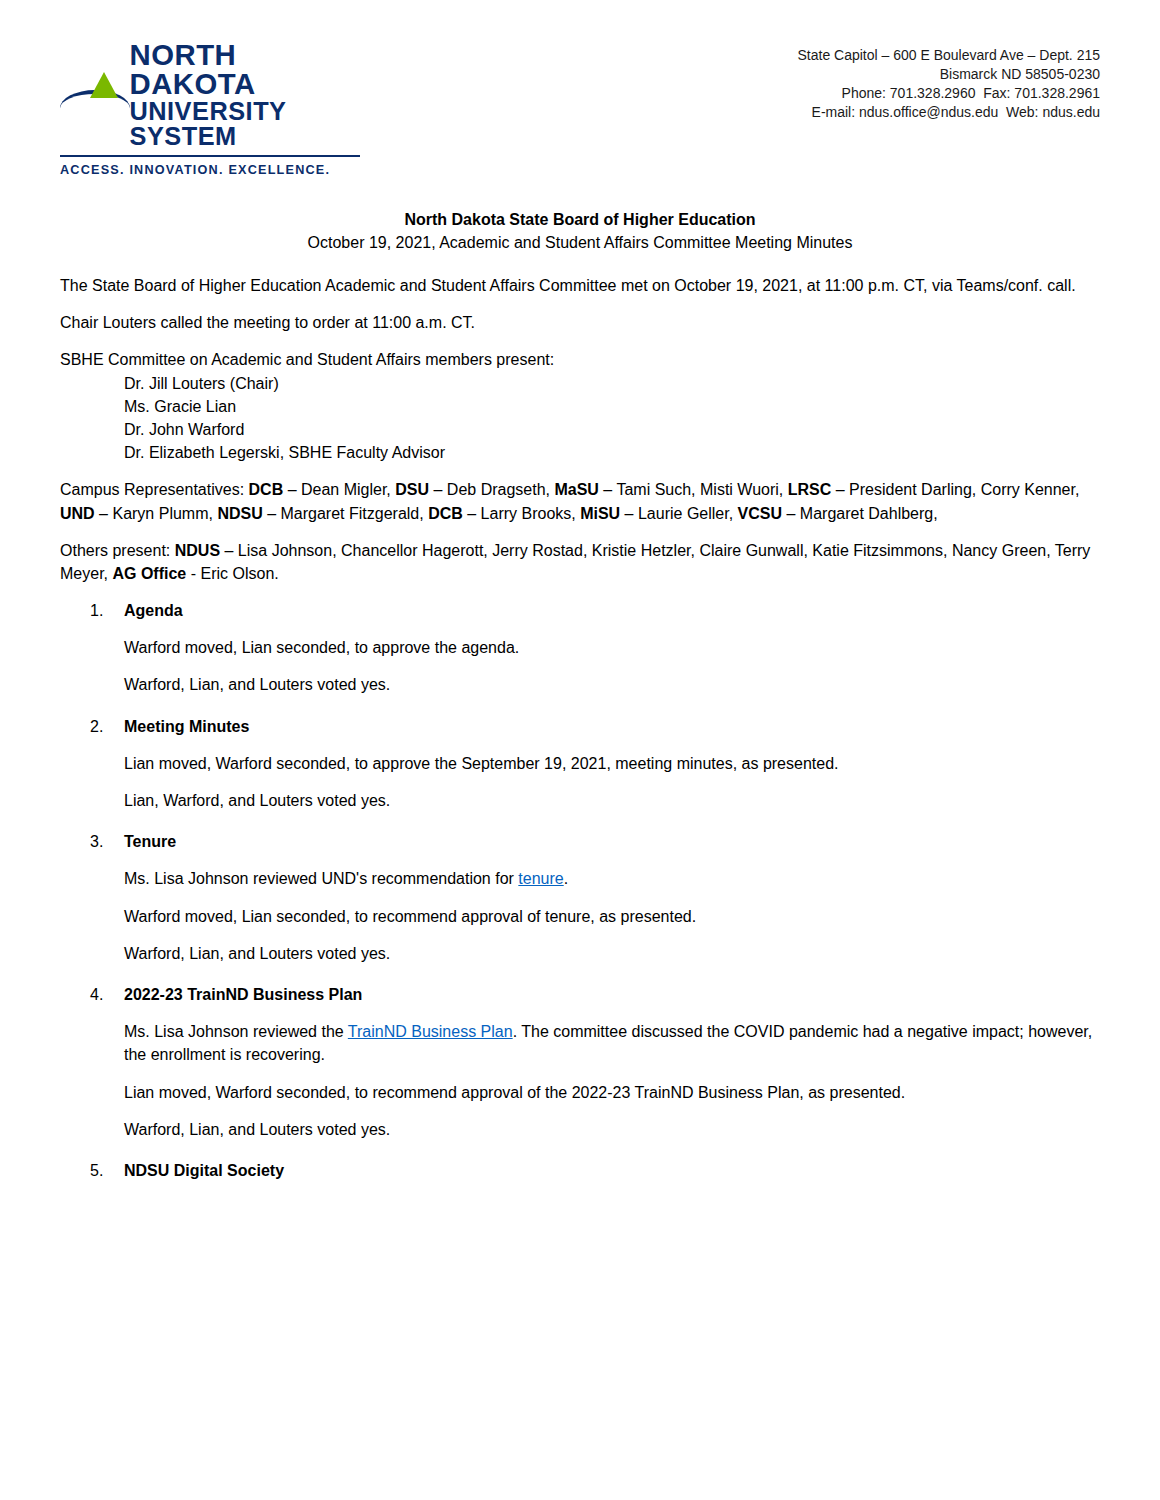NORTH DAKOTA UNIVERSITY SYSTEM
ACCESS. INNOVATION. EXCELLENCE.
State Capitol – 600 E Boulevard Ave – Dept. 215
Bismarck ND 58505-0230
Phone: 701.328.2960 Fax: 701.328.2961
E-mail: ndus.office@ndus.edu Web: ndus.edu
North Dakota State Board of Higher Education
October 19, 2021, Academic and Student Affairs Committee Meeting Minutes
The State Board of Higher Education Academic and Student Affairs Committee met on October 19, 2021, at 11:00 p.m. CT, via Teams/conf. call.
Chair Louters called the meeting to order at 11:00 a.m. CT.
SBHE Committee on Academic and Student Affairs members present:
Dr. Jill Louters (Chair)
Ms. Gracie Lian
Dr. John Warford
Dr. Elizabeth Legerski, SBHE Faculty Advisor
Campus Representatives: DCB – Dean Migler, DSU – Deb Dragseth, MaSU – Tami Such, Misti Wuori, LRSC – President Darling, Corry Kenner, UND – Karyn Plumm, NDSU – Margaret Fitzgerald, DCB – Larry Brooks, MiSU – Laurie Geller, VCSU – Margaret Dahlberg,
Others present: NDUS – Lisa Johnson, Chancellor Hagerott, Jerry Rostad, Kristie Hetzler, Claire Gunwall, Katie Fitzsimmons, Nancy Green, Terry Meyer, AG Office - Eric Olson.
Agenda
Warford moved, Lian seconded, to approve the agenda.
Warford, Lian, and Louters voted yes.
Meeting Minutes
Lian moved, Warford seconded, to approve the September 19, 2021, meeting minutes, as presented.
Lian, Warford, and Louters voted yes.
Tenure
Ms. Lisa Johnson reviewed UND's recommendation for tenure.
Warford moved, Lian seconded, to recommend approval of tenure, as presented.
Warford, Lian, and Louters voted yes.
2022-23 TrainND Business Plan
Ms. Lisa Johnson reviewed the TrainND Business Plan. The committee discussed the COVID pandemic had a negative impact; however, the enrollment is recovering.
Lian moved, Warford seconded, to recommend approval of the 2022-23 TrainND Business Plan, as presented.
Warford, Lian, and Louters voted yes.
NDSU Digital Society